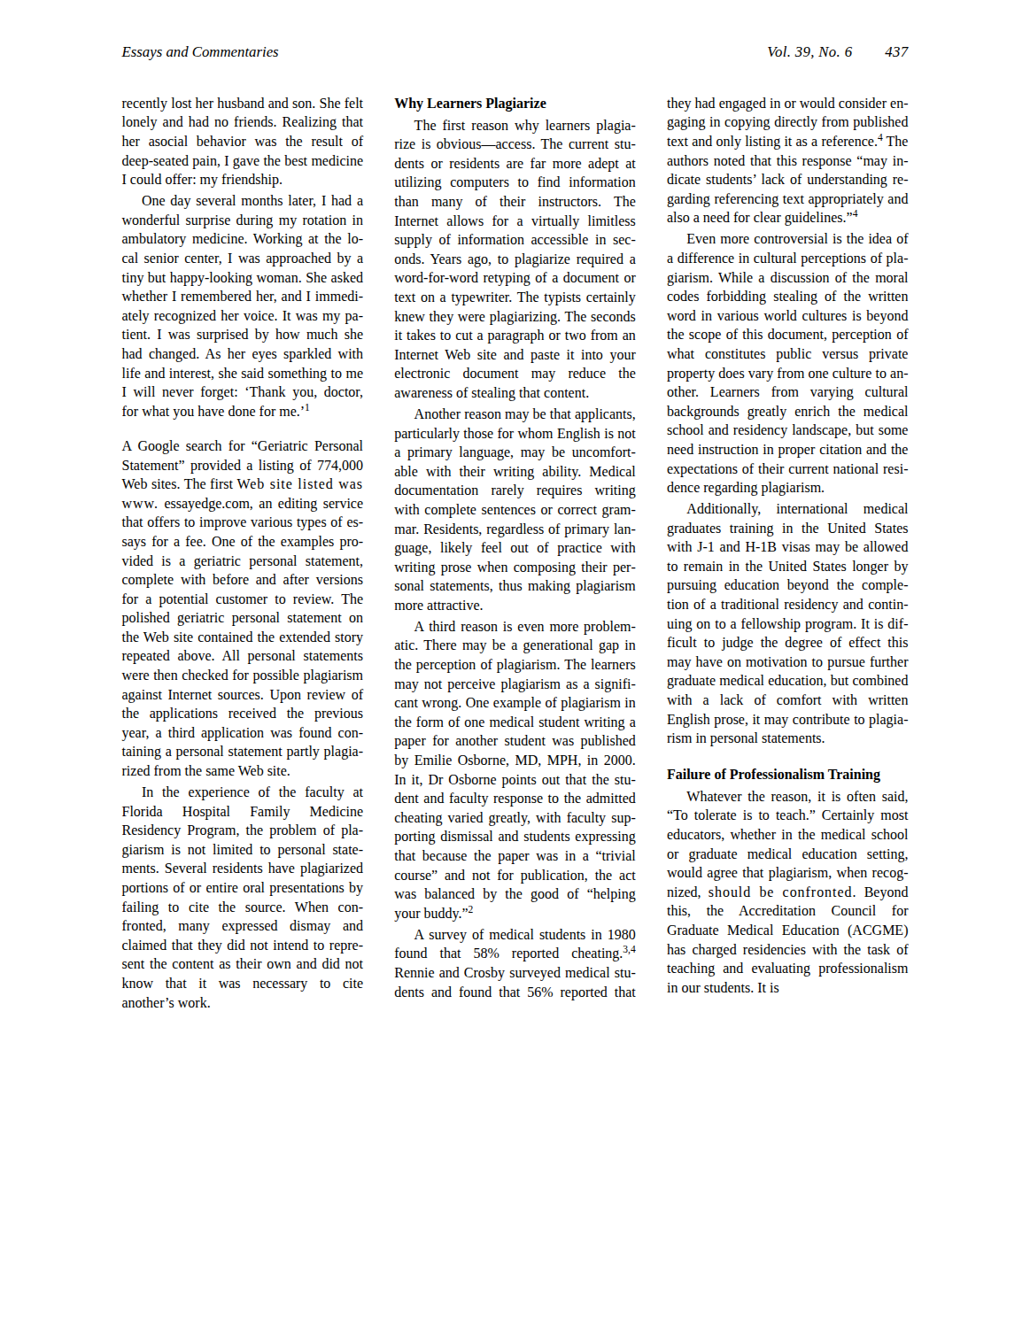Essays and Commentaries
Vol. 39, No. 6437
recently lost her husband and son. She felt lonely and had no friends. Realizing that her asocial behavior was the result of deep-seated pain, I gave the best medicine I could offer: my friendship.
One day several months later, I had a wonderful surprise during my rotation in ambulatory medicine. Working at the local senior center, I was approached by a tiny but happy-looking woman. She asked whether I remembered her, and I immediately recognized her voice. It was my patient. I was surprised by how much she had changed. As her eyes sparkled with life and interest, she said something to me I will never forget: ‘Thank you, doctor, for what you have done for me.’1
A Google search for “Geriatric Personal Statement” provided a listing of 774,000 Web sites. The first Web site listed was www. essayedge.com, an editing service that offers to improve various types of essays for a fee. One of the examples provided is a geriatric personal statement, complete with before and after versions for a potential customer to review. The polished geriatric personal statement on the Web site contained the extended story repeated above. All personal statements were then checked for possible plagiarism against Internet sources. Upon review of the applications received the previous year, a third application was found containing a personal statement partly plagiarized from the same Web site.
In the experience of the faculty at Florida Hospital Family Medicine Residency Program, the problem of plagiarism is not limited to personal statements. Several residents have plagiarized portions of or entire oral presentations by failing to cite the source. When confronted, many expressed dismay and claimed that they did not intend to represent the content as their own and did not know that it was necessary to cite another’s work.
Why Learners Plagiarize
The first reason why learners plagiarize is obvious—access. The current students or residents are far more adept at utilizing computers to find information than many of their instructors. The Internet allows for a virtually limitless supply of information accessible in seconds. Years ago, to plagiarize required a word-for-word retyping of a document or text on a typewriter. The typists certainly knew they were plagiarizing. The seconds it takes to cut a paragraph or two from an Internet Web site and paste it into your electronic document may reduce the awareness of stealing that content.
Another reason may be that applicants, particularly those for whom English is not a primary language, may be uncomfortable with their writing ability. Medical documentation rarely requires writing with complete sentences or correct grammar. Residents, regardless of primary language, likely feel out of practice with writing prose when composing their personal statements, thus making plagiarism more attractive.
A third reason is even more problematic. There may be a generational gap in the perception of plagiarism. The learners may not perceive plagiarism as a significant wrong. One example of plagiarism in the form of one medical student writing a paper for another student was published by Emilie Osborne, MD, MPH, in 2000. In it, Dr Osborne points out that the student and faculty response to the admitted cheating varied greatly, with faculty supporting dismissal and students expressing that because the paper was in a “trivial course” and not for publication, the act was balanced by the good of “helping your buddy.”2
A survey of medical students in 1980 found that 58% reported cheating.3,4 Rennie and Crosby surveyed medical students and found that 56% reported that they had engaged in or would consider engaging in copying directly from published text and only listing it as a reference.4 The authors noted that this response “may indicate students’ lack of understanding regarding referencing text appropriately and also a need for clear guidelines.”4
Even more controversial is the idea of a difference in cultural perceptions of plagiarism. While a discussion of the moral codes forbidding stealing of the written word in various world cultures is beyond the scope of this document, perception of what constitutes public versus private property does vary from one culture to another. Learners from varying cultural backgrounds greatly enrich the medical school and residency landscape, but some need instruction in proper citation and the expectations of their current national residence regarding plagiarism.
Additionally, international medical graduates training in the United States with J-1 and H-1B visas may be allowed to remain in the United States longer by pursuing education beyond the completion of a traditional residency and continuing on to a fellowship program. It is difficult to judge the degree of effect this may have on motivation to pursue further graduate medical education, but combined with a lack of comfort with written English prose, it may contribute to plagiarism in personal statements.
Failure of Professionalism Training
Whatever the reason, it is often said, “To tolerate is to teach.” Certainly most educators, whether in the medical school or graduate medical education setting, would agree that plagiarism, when recognized, should be confronted. Beyond this, the Accreditation Council for Graduate Medical Education (ACGME) has charged residencies with the task of teaching and evaluating professionalism in our students. It is